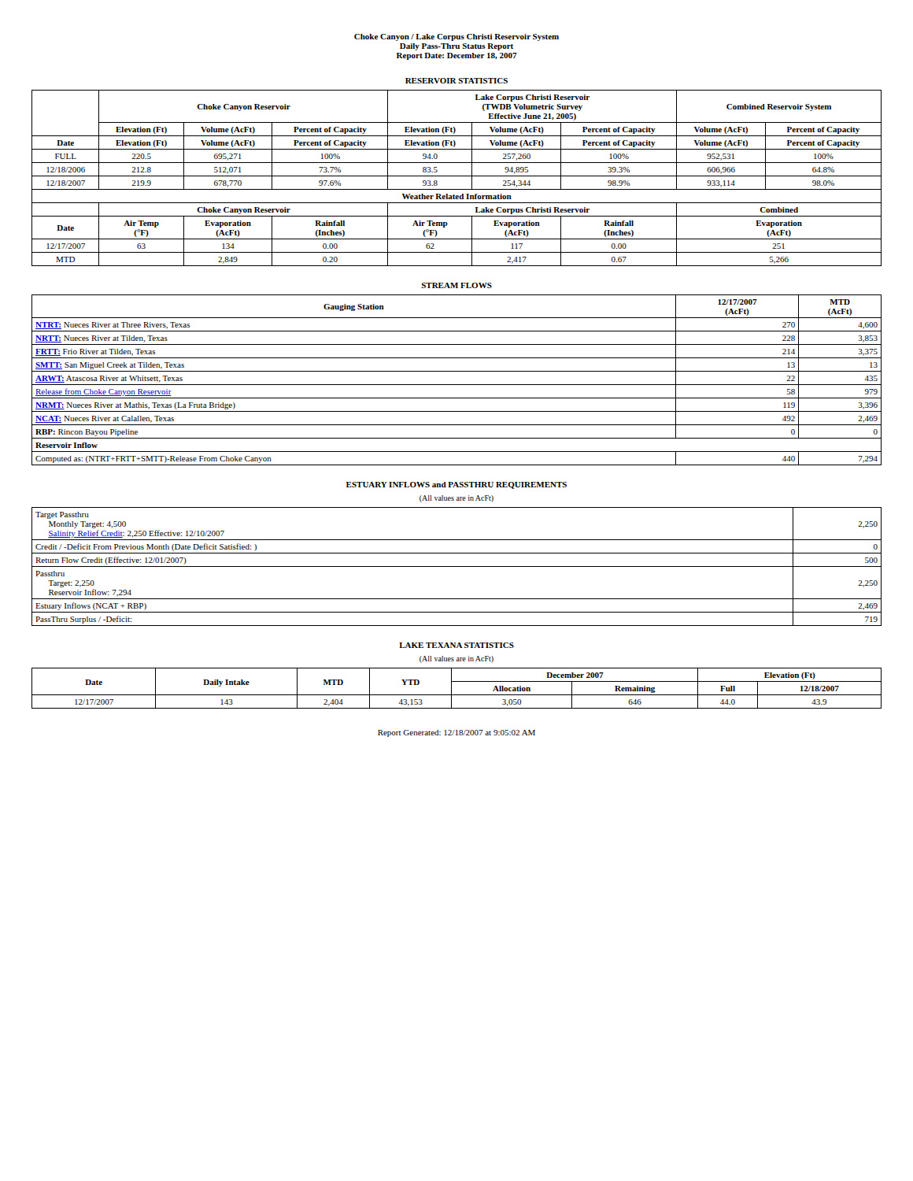Choke Canyon / Lake Corpus Christi Reservoir System
Daily Pass-Thru Status Report
Report Date: December 18, 2007
RESERVOIR STATISTICS
| | Choke Canyon Reservoir | Lake Corpus Christi Reservoir (TWDB Volumetric Survey Effective June 21, 2005) | Combined Reservoir System |
| --- | --- | --- | --- |
| Elevation (Ft) | Volume (AcFt) | Percent of Capacity | Elevation (Ft) | Volume (AcFt) | Percent of Capacity | Volume (AcFt) | Percent of Capacity |
| Date | Elevation (Ft) | Volume (AcFt) | Percent of Capacity | Elevation (Ft) | Volume (AcFt) | Percent of Capacity | Volume (AcFt) | Percent of Capacity |
| FULL | 220.5 | 695,271 | 100% | 94.0 | 257,260 | 100% | 952,531 | 100% |
| 12/18/2006 | 212.8 | 512,071 | 73.7% | 83.5 | 94,895 | 39.3% | 606,966 | 64.8% |
| 12/18/2007 | 219.9 | 678,770 | 97.6% | 93.8 | 254,344 | 98.9% | 933,114 | 98.0% |
| Weather Related Information |
| | Choke Canyon Reservoir | Lake Corpus Christi Reservoir | Combined |
| Date | Air Temp (°F) | Evaporation (AcFt) | Rainfall (Inches) | Air Temp (°F) | Evaporation (AcFt) | Rainfall (Inches) | Evaporation (AcFt) |
| 12/17/2007 | 63 | 134 | 0.00 | 62 | 117 | 0.00 | 251 |
| MTD | | 2,849 | 0.20 | | 2,417 | 0.67 | 5,266 |
STREAM FLOWS
| Gauging Station | 12/17/2007 (AcFt) | MTD (AcFt) |
| --- | --- | --- |
| NTRT: Nueces River at Three Rivers, Texas | 270 | 4,600 |
| NRTT: Nueces River at Tilden, Texas | 228 | 3,853 |
| FRTT: Frio River at Tilden, Texas | 214 | 3,375 |
| SMTT: San Miguel Creek at Tilden, Texas | 13 | 13 |
| ARWT: Atascosa River at Whitsett, Texas | 22 | 435 |
| Release from Choke Canyon Reservoir | 58 | 979 |
| NRMT: Nueces River at Mathis, Texas (La Fruta Bridge) | 119 | 3,396 |
| NCAT: Nueces River at Calallen, Texas | 492 | 2,469 |
| RBP: Rincon Bayou Pipeline | 0 | 0 |
| Reservoir Inflow |
| Computed as: (NTRT+FRTT+SMTT)-Release From Choke Canyon | 440 | 7,294 |
ESTUARY INFLOWS and PASSTHRU REQUIREMENTS
(All values are in AcFt)
| Target Passthru Monthly Target: 4,500 Salinity Relief Credit : 2,250 Effective: 12/10/2007 | 2,250 |
| Credit / -Deficit From Previous Month (Date Deficit Satisfied: ) | 0 |
| Return Flow Credit (Effective: 12/01/2007) | 500 |
| Passthru Target: 2,250 Reservoir Inflow: 7,294 | 2,250 |
| Estuary Inflows (NCAT + RBP) | 2,469 |
| PassThru Surplus / -Deficit: | 719 |
LAKE TEXANA STATISTICS
(All values are in AcFt)
| Date | Daily Intake | MTD | YTD | December 2007 | Elevation (Ft) |
| --- | --- | --- | --- | --- | --- |
| Allocation | Remaining | Full | 12/18/2007 |
| 12/17/2007 | 143 | 2,404 | 43,153 | 3,050 | 646 | 44.0 | 43.9 |
Report Generated: 12/18/2007 at 9:05:02 AM